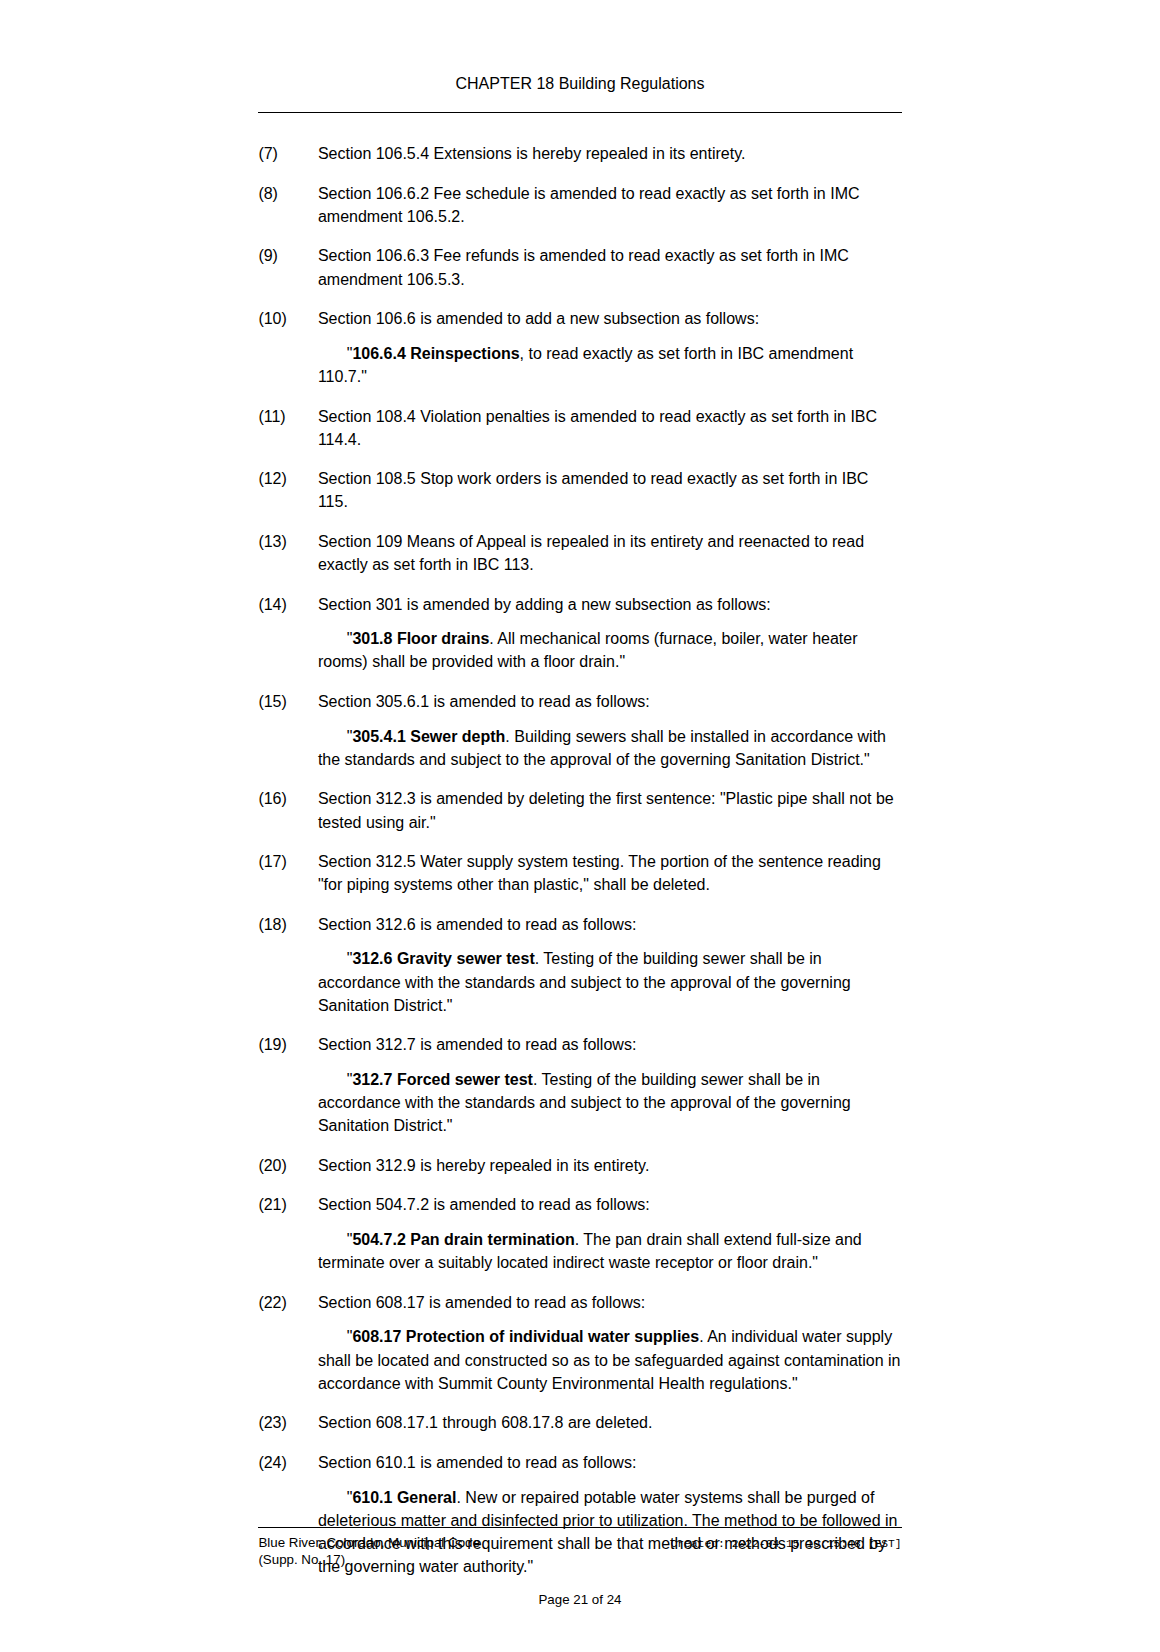CHAPTER 18 Building Regulations
(7) Section 106.5.4 Extensions is hereby repealed in its entirety.
(8) Section 106.6.2 Fee schedule is amended to read exactly as set forth in IMC amendment 106.5.2.
(9) Section 106.6.3 Fee refunds is amended to read exactly as set forth in IMC amendment 106.5.3.
(10) Section 106.6 is amended to add a new subsection as follows:
"106.6.4 Reinspections, to read exactly as set forth in IBC amendment 110.7."
(11) Section 108.4 Violation penalties is amended to read exactly as set forth in IBC 114.4.
(12) Section 108.5 Stop work orders is amended to read exactly as set forth in IBC 115.
(13) Section 109 Means of Appeal is repealed in its entirety and reenacted to read exactly as set forth in IBC 113.
(14) Section 301 is amended by adding a new subsection as follows:
"301.8 Floor drains. All mechanical rooms (furnace, boiler, water heater rooms) shall be provided with a floor drain."
(15) Section 305.6.1 is amended to read as follows:
"305.4.1 Sewer depth. Building sewers shall be installed in accordance with the standards and subject to the approval of the governing Sanitation District."
(16) Section 312.3 is amended by deleting the first sentence: "Plastic pipe shall not be tested using air."
(17) Section 312.5 Water supply system testing. The portion of the sentence reading "for piping systems other than plastic," shall be deleted.
(18) Section 312.6 is amended to read as follows:
"312.6 Gravity sewer test. Testing of the building sewer shall be in accordance with the standards and subject to the approval of the governing Sanitation District."
(19) Section 312.7 is amended to read as follows:
"312.7 Forced sewer test. Testing of the building sewer shall be in accordance with the standards and subject to the approval of the governing Sanitation District."
(20) Section 312.9 is hereby repealed in its entirety.
(21) Section 504.7.2 is amended to read as follows:
"504.7.2 Pan drain termination. The pan drain shall extend full-size and terminate over a suitably located indirect waste receptor or floor drain."
(22) Section 608.17 is amended to read as follows:
"608.17 Protection of individual water supplies. An individual water supply shall be located and constructed so as to be safeguarded against contamination in accordance with Summit County Environmental Health regulations."
(23) Section 608.17.1 through 608.17.8 are deleted.
(24) Section 610.1 is amended to read as follows:
"610.1 General. New or repaired potable water systems shall be purged of deleterious matter and disinfected prior to utilization. The method to be followed in accordance with this requirement shall be that method or methods prescribed by the governing water authority."
Blue River, Colorado, Municipal Code
(Supp. No. 17)
Created: 2022-04-15 10:15:48 [EST]
Page 21 of 24